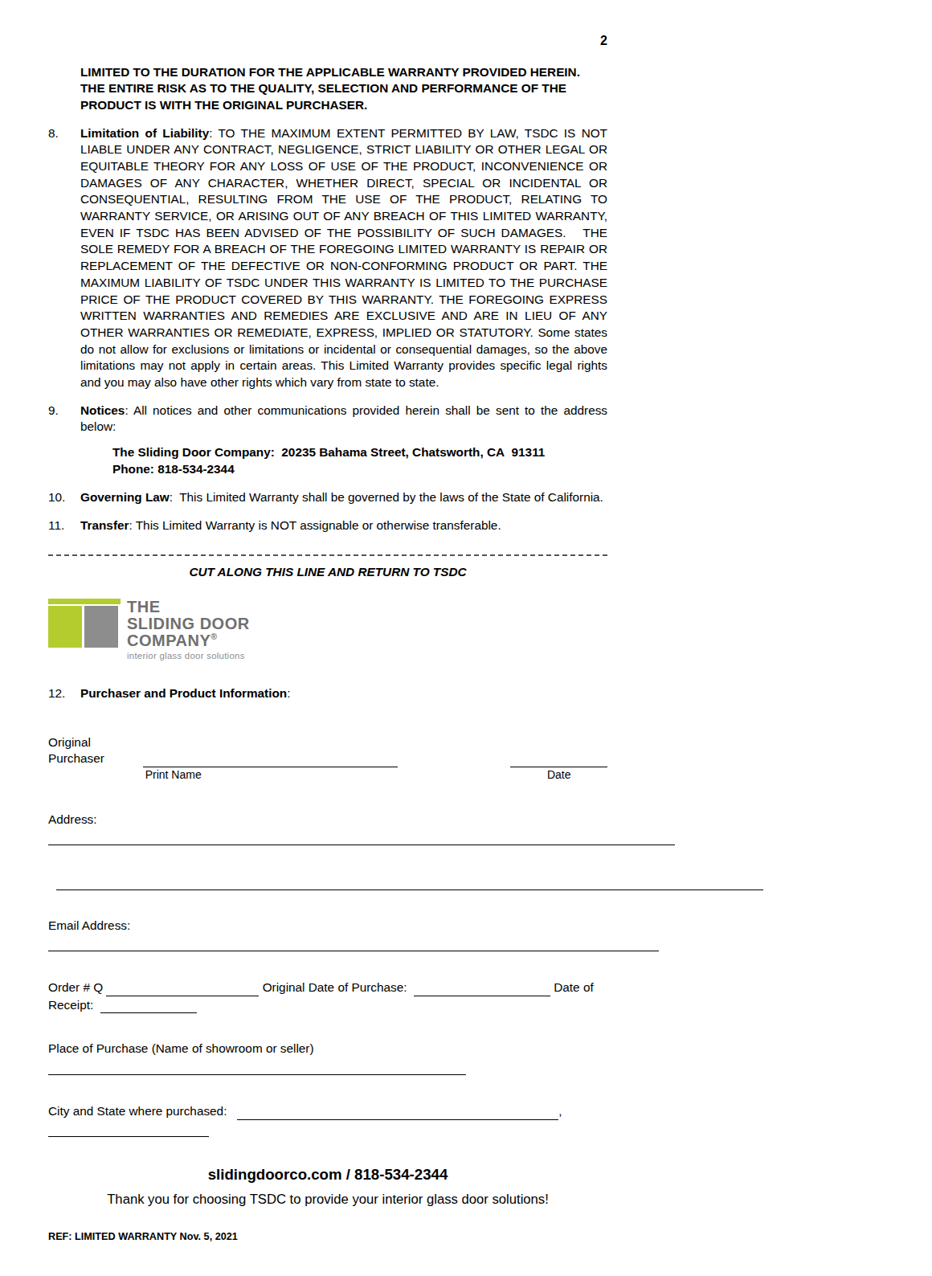2
LIMITED TO THE DURATION FOR THE APPLICABLE WARRANTY PROVIDED HEREIN. THE ENTIRE RISK AS TO THE QUALITY, SELECTION AND PERFORMANCE OF THE PRODUCT IS WITH THE ORIGINAL PURCHASER.
Limitation of Liability: TO THE MAXIMUM EXTENT PERMITTED BY LAW, TSDC IS NOT LIABLE UNDER ANY CONTRACT, NEGLIGENCE, STRICT LIABILITY OR OTHER LEGAL OR EQUITABLE THEORY FOR ANY LOSS OF USE OF THE PRODUCT, INCONVENIENCE OR DAMAGES OF ANY CHARACTER, WHETHER DIRECT, SPECIAL OR INCIDENTAL OR CONSEQUENTIAL, RESULTING FROM THE USE OF THE PRODUCT, RELATING TO WARRANTY SERVICE, OR ARISING OUT OF ANY BREACH OF THIS LIMITED WARRANTY, EVEN IF TSDC HAS BEEN ADVISED OF THE POSSIBILITY OF SUCH DAMAGES. THE SOLE REMEDY FOR A BREACH OF THE FOREGOING LIMITED WARRANTY IS REPAIR OR REPLACEMENT OF THE DEFECTIVE OR NON-CONFORMING PRODUCT OR PART. THE MAXIMUM LIABILITY OF TSDC UNDER THIS WARRANTY IS LIMITED TO THE PURCHASE PRICE OF THE PRODUCT COVERED BY THIS WARRANTY. THE FOREGOING EXPRESS WRITTEN WARRANTIES AND REMEDIES ARE EXCLUSIVE AND ARE IN LIEU OF ANY OTHER WARRANTIES OR REMEDIATE, EXPRESS, IMPLIED OR STATUTORY. Some states do not allow for exclusions or limitations or incidental or consequential damages, so the above limitations may not apply in certain areas. This Limited Warranty provides specific legal rights and you may also have other rights which vary from state to state.
Notices: All notices and other communications provided herein shall be sent to the address below:
The Sliding Door Company: 20235 Bahama Street, Chatsworth, CA 91311
Phone: 818-534-2344
Governing Law: This Limited Warranty shall be governed by the laws of the State of California.
Transfer: This Limited Warranty is NOT assignable or otherwise transferable.
CUT ALONG THIS LINE AND RETURN TO TSDC
THE SLIDING DOOR COMPANY® interior glass door solutions
Purchaser and Product Information:
Original Purchaser
Print Name Date
Address:
Email Address:
Order # Q Original Date of Purchase: Date of Receipt:
Place of Purchase (Name of showroom or seller)
City and State where purchased: ,
slidingdoorco.com / 818-534-2344
Thank you for choosing TSDC to provide your interior glass door solutions!
REF: LIMITED WARRANTY Nov. 5, 2021